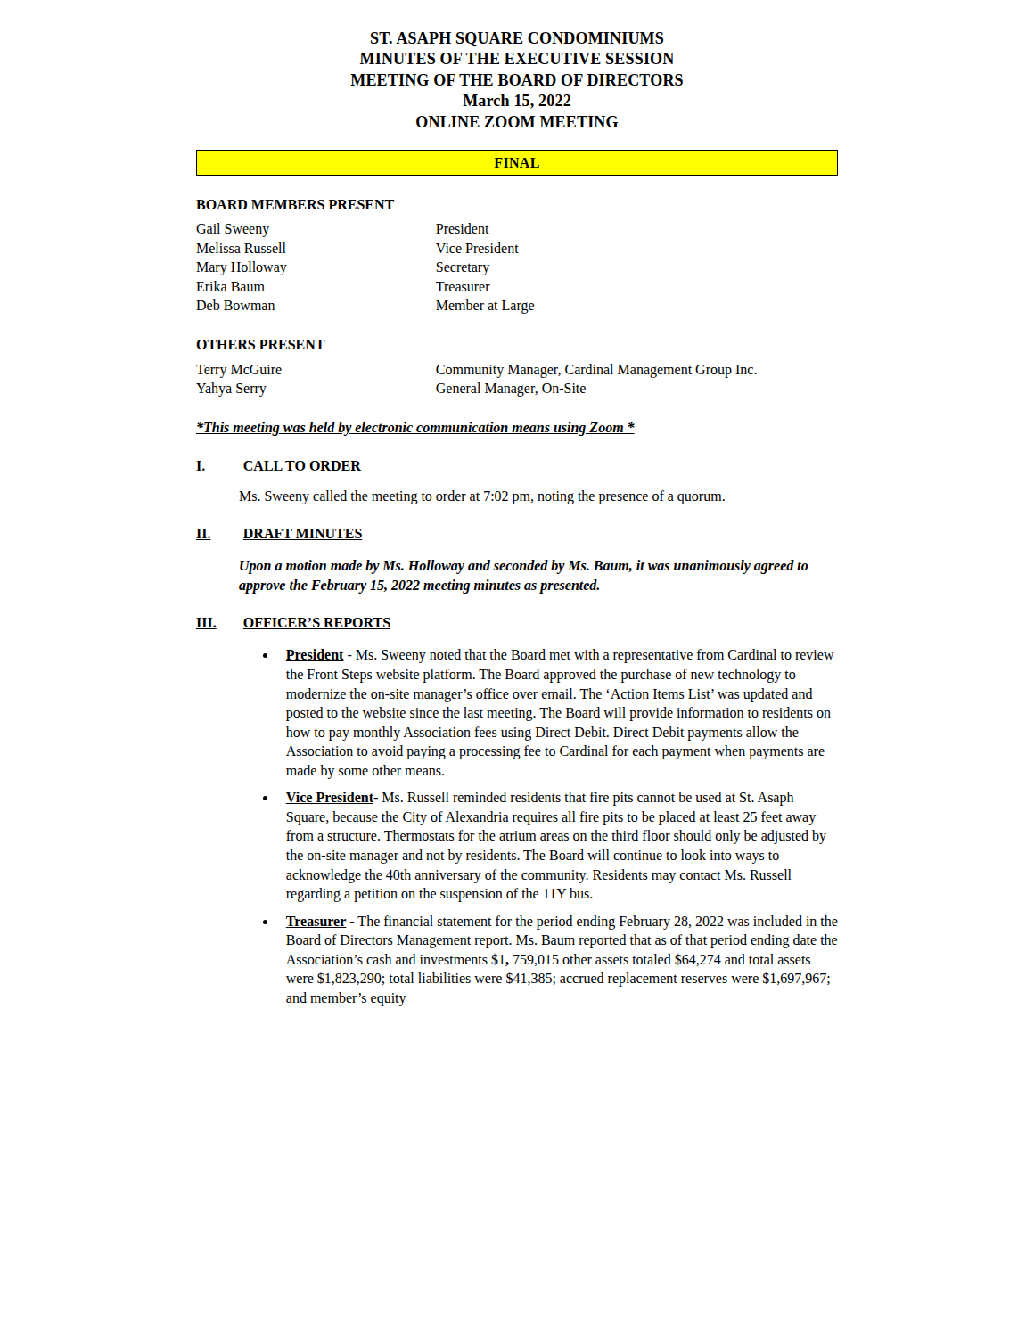ST. ASAPH SQUARE CONDOMINIUMS
MINUTES OF THE EXECUTIVE SESSION
MEETING OF THE BOARD OF DIRECTORS
March 15, 2022
ONLINE ZOOM MEETING
FINAL
Board Members Present
| Gail Sweeny | President |
| Melissa Russell | Vice President |
| Mary Holloway | Secretary |
| Erika Baum | Treasurer |
| Deb Bowman | Member at Large |
Others Present
| Terry McGuire | Community Manager, Cardinal Management Group Inc. |
| Yahya Serry | General Manager, On-Site |
*This meeting was held by electronic communication means using Zoom *
I. Call to Order
Ms. Sweeny called the meeting to order at 7:02 pm, noting the presence of a quorum.
II. Draft Minutes
Upon a motion made by Ms. Holloway and seconded by Ms. Baum, it was unanimously agreed to approve the February 15, 2022 meeting minutes as presented.
III. Officer’s Reports
President - Ms. Sweeny noted that the Board met with a representative from Cardinal to review the Front Steps website platform. The Board approved the purchase of new technology to modernize the on-site manager’s office over email. The ‘Action Items List’ was updated and posted to the website since the last meeting. The Board will provide information to residents on how to pay monthly Association fees using Direct Debit. Direct Debit payments allow the Association to avoid paying a processing fee to Cardinal for each payment when payments are made by some other means.
Vice President- Ms. Russell reminded residents that fire pits cannot be used at St. Asaph Square, because the City of Alexandria requires all fire pits to be placed at least 25 feet away from a structure. Thermostats for the atrium areas on the third floor should only be adjusted by the on-site manager and not by residents. The Board will continue to look into ways to acknowledge the 40th anniversary of the community. Residents may contact Ms. Russell regarding a petition on the suspension of the 11Y bus.
Treasurer - The financial statement for the period ending February 28, 2022 was included in the Board of Directors Management report. Ms. Baum reported that as of that period ending date the Association’s cash and investments $1, 759,015 other assets totaled $64,274 and total assets were $1,823,290; total liabilities were $41,385; accrued replacement reserves were $1,697,967; and member’s equity